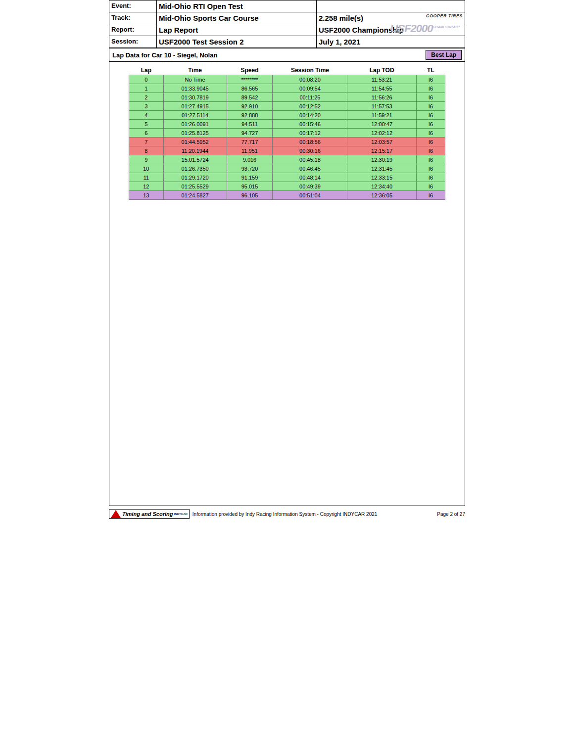Event:
Mid-Ohio RTI Open Test
Track:
Mid-Ohio Sports Car Course
2.258 mile(s)
Report:
Lap Report
USF2000 Championship
Session:
USF2000 Test Session 2
July 1, 2021
COOPER TIRES
USF2000CHAMPIONSHIP
Lap Data for Car 10 - Siegel, Nolan Best Lap
| Lap | Time | Speed | Session Time | Lap TOD | TL |
| --- | --- | --- | --- | --- | --- |
| 0 | No Time | ******** | 00:08:20 | 11:53:21 | I6 |
| 1 | 01:33.9045 | 86.565 | 00:09:54 | 11:54:55 | I6 |
| 2 | 01:30.7819 | 89.542 | 00:11:25 | 11:56:26 | I6 |
| 3 | 01:27.4915 | 92.910 | 00:12:52 | 11:57:53 | I6 |
| 4 | 01:27.5114 | 92.888 | 00:14:20 | 11:59:21 | I6 |
| 5 | 01:26.0091 | 94.511 | 00:15:46 | 12:00:47 | I6 |
| 6 | 01:25.8125 | 94.727 | 00:17:12 | 12:02:12 | I6 |
| 7 | 01:44.5952 | 77.717 | 00:18:56 | 12:03:57 | I6 |
| 8 | 11:20.1944 | 11.951 | 00:30:16 | 12:15:17 | I6 |
| 9 | 15:01.5724 | 9.016 | 00:45:18 | 12:30:19 | I6 |
| 10 | 01:26.7350 | 93.720 | 00:46:45 | 12:31:45 | I6 |
| 11 | 01:29.1720 | 91.159 | 00:48:14 | 12:33:15 | I6 |
| 12 | 01:25.5529 | 95.015 | 00:49:39 | 12:34:40 | I6 |
| 13 | 01:24.5827 | 96.105 | 00:51:04 | 12:36:05 | I6 |
Timing and Scoring INDYCAR
Information provided by Indy Racing Information System - Copyright INDYCAR 2021
Page 2 of 27